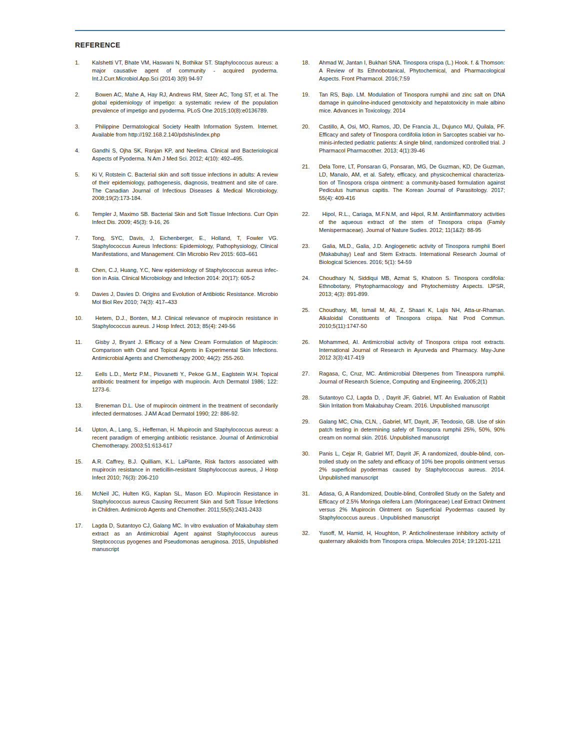REFERENCE
1. Kalshetti VT, Bhate VM, Haswani N, Bothikar ST. Staphylococcus aureus: a major causative agent of community - acquired pyoderma. Int.J.Curr.Microbiol.App.Sci (2014) 3(9) 94-97
2. Bowen AC, Mahe A, Hay RJ, Andrews RM, Steer AC, Tong ST, et al. The global epidemiology of impetigo: a systematic review of the population prevalence of impetigo and pyoderma. PLoS One 2015;10(8):e0136789.
3. Philippine Dermatological Society Health Information System. Internet. Available from http://192.168.2.140/pdshis/index.php
4. Gandhi S, Ojha SK, Ranjan KP, and Neelima. Clinical and Bacteriological Aspects of Pyoderma. N Am J Med Sci. 2012; 4(10): 492–495.
5. Ki V, Rotstein C. Bacterial skin and soft tissue infections in adults: A review of their epidemiology, pathogenesis, diagnosis, treatment and site of care. The Canadian Journal of Infectious Diseases & Medical Microbiology. 2008;19(2):173-184.
6. Templer J, Maximo SB. Bacterial Skin and Soft Tissue Infections. Curr Opin Infect Dis. 2009; 45(3): 9-16, 26
7. Tong, SYC, Davis, J, Eichenberger, E., Holland, T, Fowler VG. Staphylococcus Aureus Infections: Epidemiology, Pathophysiology, Clinical Manifestations, and Management. Clin Microbio Rev 2015: 603–661
8. Chen, C.J, Huang, Y.C, New epidemiology of Staphylococcus aureus infection in Asia. Clinical Microbiology and Infection 2014: 20(17): 605-2
9. Davies J, Davies D. Origins and Evolution of Antibiotic Resistance. Microbio Mol Biol Rev 2010; 74(3): 417–433
10. Hetem, D.J., Bonten, M.J. Clinical relevance of mupirocin resistance in Staphylococcus aureus. J Hosp Infect. 2013; 85(4): 249-56
11. Gisby J, Bryant J. Efficacy of a New Cream Formulation of Mupirocin: Comparison with Oral and Topical Agents in Experimental Skin Infections. Antimicrobial Agents and Chemotherapy 2000; 44(2): 255-260.
12. Eells L.D., Mertz P.M., Piovanetti Y., Pekoe G.M., Eaglstein W.H. Topical antibiotic treatment for impetigo with mupirocin. Arch Dermatol 1986; 122: 1273-6.
13. Breneman D.L. Use of mupirocin ointment in the treatment of secondarily infected dermatoses. J AM Acad Dermatol 1990; 22: 886-92.
14. Upton, A., Lang, S., Heffernan, H. Mupirocin and Staphylococcus aureus: a recent paradigm of emerging antibiotic resistance. Journal of Antimicrobial Chemotherapy. 2003;51:613-617
15. A.R. Caffrey, B.J. Quilliam, K.L. LaPlante, Risk factors associated with mupirocin resistance in meticillin-resistant Staphylococcus aureus, J Hosp Infect 2010; 76(3): 206-210
16. McNeil JC, Hulten KG, Kaplan SL, Mason EO. Mupirocin Resistance in Staphylococcus aureus Causing Recurrent Skin and Soft Tissue Infections in Children. Antimicrob Agents and Chemother. 2011;55(5):2431-2433
17. Lagda D, Sutantoyo CJ, Galang MC. In vitro evaluation of Makabuhay stem extract as an Antimicrobial Agent against Staphylococcus aureus Steptococcus pyogenes and Pseudomonas aeruginosa. 2015, Unpublished manuscript
18. Ahmad W, Jantan I, Bukhari SNA. Tinospora crispa (L.) Hook. f. & Thomson: A Review of Its Ethnobotanical, Phytochemical, and Pharmacological Aspects. Front Pharmacol. 2016;7:59
19. Tan RS, Bajo. LM. Modulation of Tinospora rumphii and zinc salt on DNA damage in quinoline-induced genotoxicity and hepatotoxicity in male albino mice. Advances in Toxicology. 2014
20. Castillo, A, Osi, MO, Ramos, JD, De Francia JL, Dujunco MU, Quilala, PF. Efficacy and safety of Tinospora cordifolia lotion in Sarcoptes scabiei var hominis-infected pediatric patients: A single blind, randomized controlled trial. J Pharmacol Pharmacother. 2013; 4(1):39-46
21. Dela Torre, LT, Ponsaran G, Ponsaran, MG, De Guzman, KD, De Guzman, LD, Manalo, AM, et al. Safety, efficacy, and physicochemical characterization of Tinospora crispa ointment: a community-based formulation against Pediculus humanus capitis. The Korean Journal of Parasitology. 2017; 55(4): 409-416
22. Hipol, R.L., Cariaga, M.F.N.M, and Hipol, R.M. Antiinflammatory activities of the aqueous extract of the stem of Tinospora crispa (Family Menispermaceae). Journal of Nature Sudies. 2012; 11(1&2): 88-95
23. Galia, MLD., Galia, J.D. Angiogenetic activity of Tinospora rumphii Boerl (Makabuhay) Leaf and Stem Extracts. International Research Journal of Biological Sciences. 2016; 5(1): 54-59
24. Choudhary N, Siddiqui MB, Azmat S, Khatoon S. Tinospora cordifolia: Ethnobotany, Phytopharmacology and Phytochemistry Aspects. IJPSR, 2013; 4(3): 891-899.
25. Choudhary, MI, Ismail M, Ali, Z, Shaari K, Lajis NH, Atta-ur-Rhaman. Alkaloidal Constituents of Tinospora crispa. Nat Prod Commun. 2010;5(11):1747-50
26. Mohammed, AI. Antimicrobial activity of Tinospora crispa root extracts. International Journal of Research in Ayurveda and Pharmacy. May-June 2012 3(3):417-419
27. Ragasa, C, Cruz, MC. Antimicrobial Diterpenes from Tineaspora rumphii. Journal of Research Science, Computing and Engineering, 2005;2(1)
28. Sutantoyo CJ, Lagda D, , Dayrit JF, Gabriel, MT. An Evaluation of Rabbit Skin Irritation from Makabuhay Cream. 2016. Unpublished manuscript
29. Galang MC, Chia, CLN, , Gabriel, MT, Dayrit, JF, Teodosio, GB. Use of skin patch testing in determining safely of Tinospora rumphii 25%, 50%, 90% cream on normal skin. 2016. Unpublished manuscript
30. Panis L, Cejar R, Gabriel MT, Dayrit JF, A randomized, double-blind, controlled study on the safety and efficacy of 10% bee propolis ointment versus 2% superficial pyodermas caused by Staphylococcus aureus. 2014. Unpublished manuscript
31. Adasa, G, A Randomized, Double-blind, Controlled Study on the Safety and Efficacy of 2.5% Moringa oleifera Lam (Moringaceae) Leaf Extract Ointment versus 2% Mupirocin Ointment on Superficial Pyodermas caused by Staphylococcus aureus . Unpublished manuscript
32. Yusoff, M, Hamid, H, Houghton, P. Anticholinesterase inhibitory activity of quaternary alkaloids from Tinospora crispa. Molecules 2014; 19:1201-1211